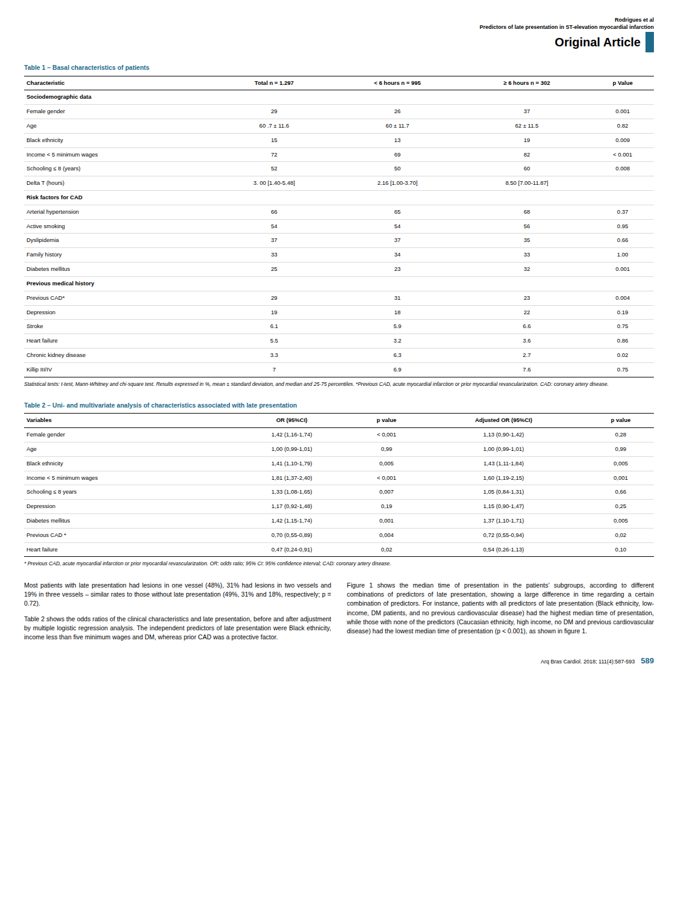Rodrigues et al
Predictors of late presentation in ST-elevation myocardial infarction
Original Article
Table 1 – Basal characteristics of patients
| Characteristic | Total n = 1.297 | < 6 hours n = 995 | ≥ 6 hours n = 302 | p Value |
| --- | --- | --- | --- | --- |
| Sociodemographic data |
| Female gender | 29 | 26 | 37 | 0.001 |
| Age | 60 .7 ± 11.6 | 60 ± 11.7 | 62 ± 11.5 | 0.82 |
| Black ethnicity | 15 | 13 | 19 | 0.009 |
| Income < 5 minimum wages | 72 | 69 | 82 | < 0.001 |
| Schooling ≤ 8 (years) | 52 | 50 | 60 | 0.008 |
| Delta T (hours) | 3. 00 [1.40-5.48] | 2.16 [1.00-3.70] | 8.50 [7.00-11.87] | |
| Risk factors for CAD |
| Arterial hypertension | 66 | 65 | 68 | 0.37 |
| Active smoking | 54 | 54 | 56 | 0.95 |
| Dyslipidemia | 37 | 37 | 35 | 0.66 |
| Family history | 33 | 34 | 33 | 1.00 |
| Diabetes mellitus | 25 | 23 | 32 | 0.001 |
| Previous medical history |
| Previous CAD* | 29 | 31 | 23 | 0.004 |
| Depression | 19 | 18 | 22 | 0.19 |
| Stroke | 6.1 | 5.9 | 6.6 | 0.75 |
| Heart failure | 5.5 | 3.2 | 3.6 | 0.86 |
| Chronic kidney disease | 3.3 | 6.3 | 2.7 | 0.02 |
| Killip III/IV | 7 | 6.9 | 7.6 | 0.75 |
Statistical tests: t-test, Mann-Whitney and chi-square test. Results expressed in %, mean ± standard deviation, and median and 25-75 percentiles. *Previous CAD, acute myocardial infarction or prior myocardial revascularization. CAD: coronary artery disease.
Table 2 – Uni- and multivariate analysis of characteristics associated with late presentation
| Variables | OR (95%CI) | p value | Adjusted OR (95%CI) | p value |
| --- | --- | --- | --- | --- |
| Female gender | 1,42 (1,16-1,74) | < 0,001 | 1,13 (0,90-1,42) | 0,28 |
| Age | 1,00 (0,99-1,01) | 0,99 | 1,00 (0,99-1,01) | 0,99 |
| Black ethnicity | 1,41 (1,10-1,79) | 0,005 | 1,43 (1,11-1,84) | 0,005 |
| Income < 5 minimum wages | 1,81 (1,37-2,40) | < 0,001 | 1,60 (1,19-2,15) | 0,001 |
| Schooling ≤ 8 years | 1,33 (1,08-1,65) | 0,007 | 1,05 (0,84-1,31) | 0,66 |
| Depression | 1,17 (0,92-1,48) | 0,19 | 1,15 (0,90-1,47) | 0,25 |
| Diabetes mellitus | 1,42 (1,15-1,74) | 0,001 | 1,37 (1,10-1,71) | 0,005 |
| Previous CAD * | 0,70 (0,55-0,89) | 0,004 | 0,72 (0,55-0,94) | 0,02 |
| Heart failure | 0,47 (0,24-0,91) | 0,02 | 0,54 (0,26-1,13) | 0,10 |
* Previous CAD, acute myocardial infarction or prior myocardial revascularization. OR: odds ratio; 95% CI: 95% confidence interval; CAD: coronary artery disease.
Most patients with late presentation had lesions in one vessel (48%), 31% had lesions in two vessels and 19% in three vessels – similar rates to those without late presentation (49%, 31% and 18%, respectively; p = 0.72).
Table 2 shows the odds ratios of the clinical characteristics and late presentation, before and after adjustment by multiple logistic regression analysis. The independent predictors of late presentation were Black ethnicity, income less than five minimum wages and DM, whereas prior CAD was a protective factor.
Figure 1 shows the median time of presentation in the patients’ subgroups, according to different combinations of predictors of late presentation, showing a large difference in time regarding a certain combination of predictors. For instance, patients with all predictors of late presentation (Black ethnicity, low-income, DM patients, and no previous cardiovascular disease) had the highest median time of presentation, while those with none of the predictors (Caucasian ethnicity, high income, no DM and previous cardiovascular disease) had the lowest median time of presentation (p < 0.001), as shown in figure 1.
Arq Bras Cardiol. 2018; 111(4):587-593 589